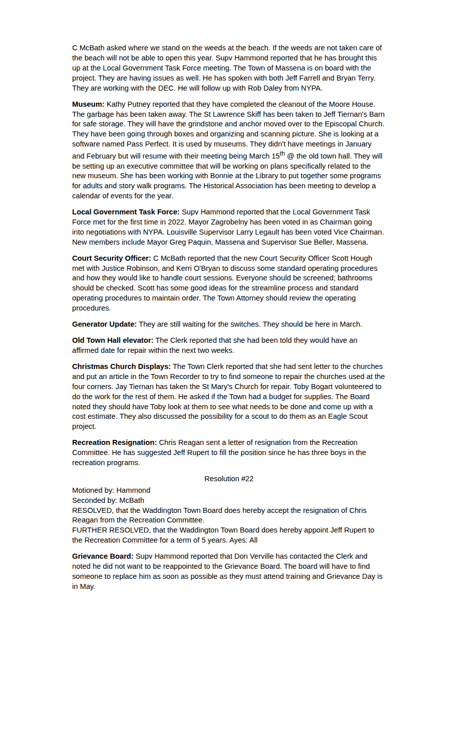C McBath asked where we stand on the weeds at the beach. If the weeds are not taken care of the beach will not be able to open this year. Supv Hammond reported that he has brought this up at the Local Government Task Force meeting. The Town of Massena is on board with the project. They are having issues as well. He has spoken with both Jeff Farrell and Bryan Terry. They are working with the DEC. He will follow up with Rob Daley from NYPA.
Museum: Kathy Putney reported that they have completed the cleanout of the Moore House. The garbage has been taken away. The St Lawrence Skiff has been taken to Jeff Tiernan's Barn for safe storage. They will have the grindstone and anchor moved over to the Episcopal Church. They have been going through boxes and organizing and scanning picture. She is looking at a software named Pass Perfect. It is used by museums. They didn't have meetings in January and February but will resume with their meeting being March 15th @ the old town hall. They will be setting up an executive committee that will be working on plans specifically related to the new museum. She has been working with Bonnie at the Library to put together some programs for adults and story walk programs. The Historical Association has been meeting to develop a calendar of events for the year.
Local Government Task Force: Supv Hammond reported that the Local Government Task Force met for the first time in 2022. Mayor Zagrobelny has been voted in as Chairman going into negotiations with NYPA. Louisville Supervisor Larry Legault has been voted Vice Chairman. New members include Mayor Greg Paquin, Massena and Supervisor Sue Beller, Massena.
Court Security Officer: C McBath reported that the new Court Security Officer Scott Hough met with Justice Robinson, and Kerri O'Bryan to discuss some standard operating procedures and how they would like to handle court sessions. Everyone should be screened; bathrooms should be checked. Scott has some good ideas for the streamline process and standard operating procedures to maintain order. The Town Attorney should review the operating procedures.
Generator Update: They are still waiting for the switches. They should be here in March.
Old Town Hall elevator: The Clerk reported that she had been told they would have an affirmed date for repair within the next two weeks.
Christmas Church Displays: The Town Clerk reported that she had sent letter to the churches and put an article in the Town Recorder to try to find someone to repair the churches used at the four corners. Jay Tiernan has taken the St Mary's Church for repair. Toby Bogart volunteered to do the work for the rest of them. He asked if the Town had a budget for supplies. The Board noted they should have Toby look at them to see what needs to be done and come up with a cost estimate. They also discussed the possibility for a scout to do them as an Eagle Scout project.
Recreation Resignation: Chris Reagan sent a letter of resignation from the Recreation Committee. He has suggested Jeff Rupert to fill the position since he has three boys in the recreation programs.
Resolution #22
Motioned by: Hammond
Seconded by: McBath
RESOLVED, that the Waddington Town Board does hereby accept the resignation of Chris Reagan from the Recreation Committee.
FURTHER RESOLVED, that the Waddington Town Board does hereby appoint Jeff Rupert to the Recreation Committee for a term of 5 years. Ayes: All
Grievance Board: Supv Hammond reported that Don Verville has contacted the Clerk and noted he did not want to be reappointed to the Grievance Board. The board will have to find someone to replace him as soon as possible as they must attend training and Grievance Day is in May.